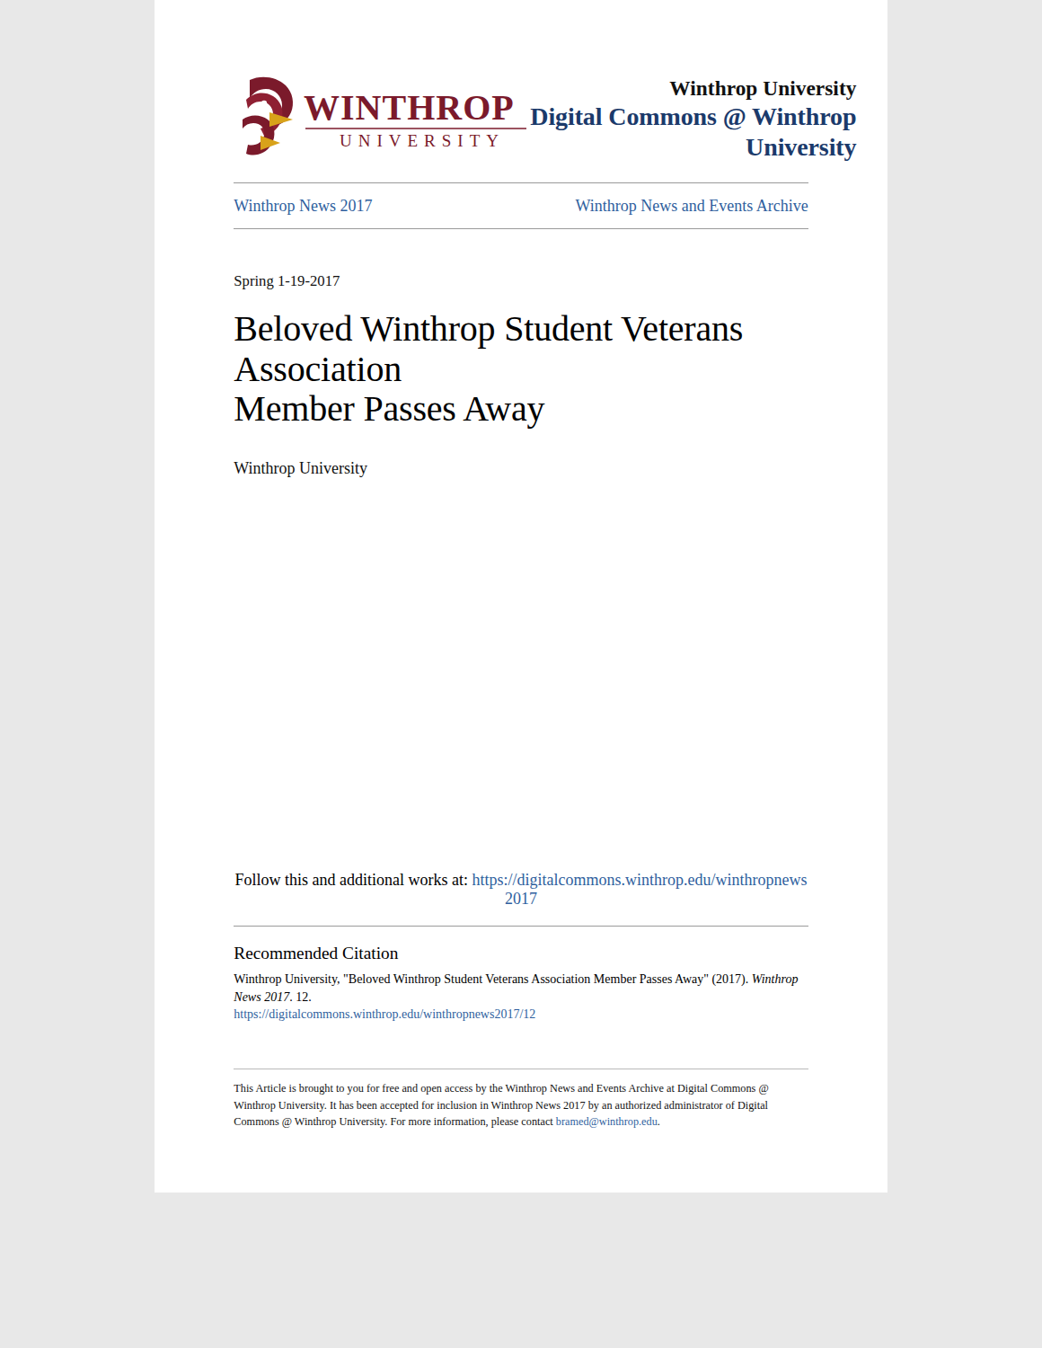WINTHROP UNIVERSITY
Winthrop University
Digital Commons @ Winthrop
University
Winthrop News 2017
Winthrop News and Events Archive
Spring 1-19-2017
Beloved Winthrop Student Veterans Association
Member Passes Away
Winthrop University
Follow this and additional works at: https://digitalcommons.winthrop.edu/winthropnews2017
Recommended Citation
Winthrop University, "Beloved Winthrop Student Veterans Association Member Passes Away" (2017). Winthrop News 2017. 12.
https://digitalcommons.winthrop.edu/winthropnews2017/12
This Article is brought to you for free and open access by the Winthrop News and Events Archive at Digital Commons @ Winthrop University. It has been accepted for inclusion in Winthrop News 2017 by an authorized administrator of Digital Commons @ Winthrop University. For more information, please contact bramed@winthrop.edu.